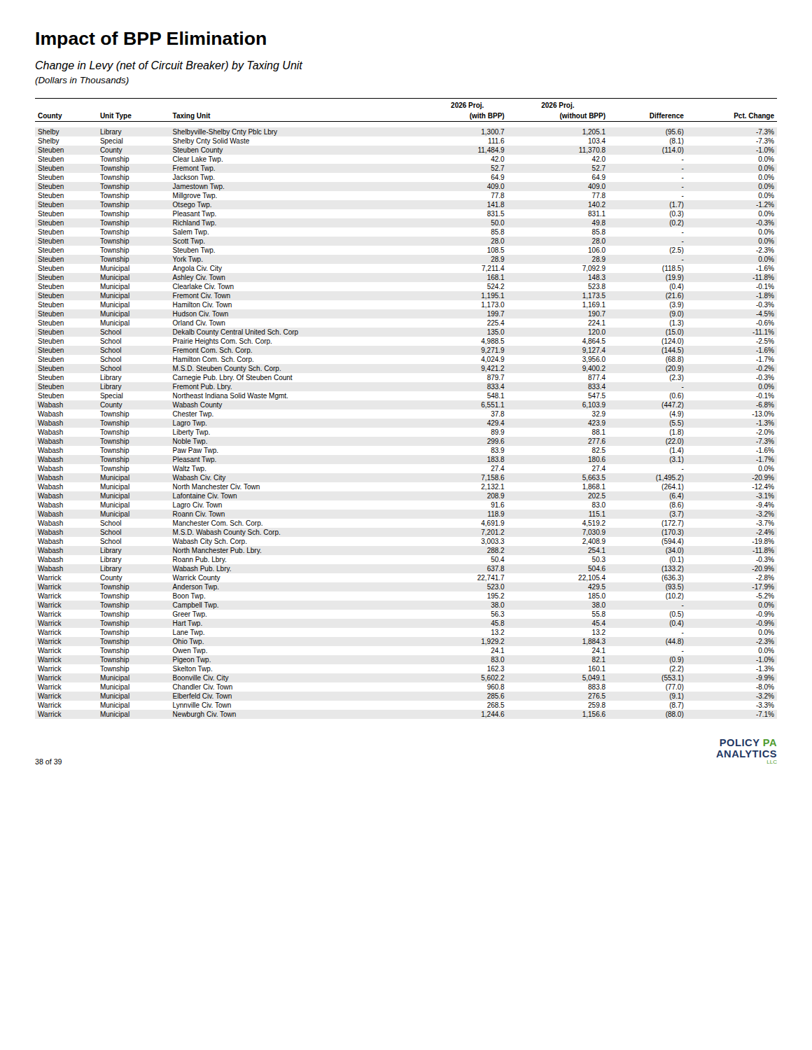Impact of BPP Elimination
Change in Levy (net of Circuit Breaker) by Taxing Unit
(Dollars in Thousands)
| | | | 2026 Proj. | 2026 Proj. | | |
| --- | --- | --- | --- | --- | --- | --- |
| County | Unit Type | Taxing Unit | (with BPP) | (without BPP) | Difference | Pct. Change |
| Shelby | Library | Shelbyville-Shelby Cnty Pblc Lbry | 1,300.7 | 1,205.1 | (95.6) | -7.3% |
| Shelby | Special | Shelby Cnty Solid Waste | 111.6 | 103.4 | (8.1) | -7.3% |
| Steuben | County | Steuben County | 11,484.9 | 11,370.8 | (114.0) | -1.0% |
| Steuben | Township | Clear Lake Twp. | 42.0 | 42.0 | - | 0.0% |
| Steuben | Township | Fremont Twp. | 52.7 | 52.7 | - | 0.0% |
| Steuben | Township | Jackson Twp. | 64.9 | 64.9 | - | 0.0% |
| Steuben | Township | Jamestown Twp. | 409.0 | 409.0 | - | 0.0% |
| Steuben | Township | Millgrove Twp. | 77.8 | 77.8 | - | 0.0% |
| Steuben | Township | Otsego Twp. | 141.8 | 140.2 | (1.7) | -1.2% |
| Steuben | Township | Pleasant Twp. | 831.5 | 831.1 | (0.3) | 0.0% |
| Steuben | Township | Richland Twp. | 50.0 | 49.8 | (0.2) | -0.3% |
| Steuben | Township | Salem Twp. | 85.8 | 85.8 | - | 0.0% |
| Steuben | Township | Scott Twp. | 28.0 | 28.0 | - | 0.0% |
| Steuben | Township | Steuben Twp. | 108.5 | 106.0 | (2.5) | -2.3% |
| Steuben | Township | York Twp. | 28.9 | 28.9 | - | 0.0% |
| Steuben | Municipal | Angola Civ. City | 7,211.4 | 7,092.9 | (118.5) | -1.6% |
| Steuben | Municipal | Ashley Civ. Town | 168.1 | 148.3 | (19.9) | -11.8% |
| Steuben | Municipal | Clearlake Civ. Town | 524.2 | 523.8 | (0.4) | -0.1% |
| Steuben | Municipal | Fremont Civ. Town | 1,195.1 | 1,173.5 | (21.6) | -1.8% |
| Steuben | Municipal | Hamilton Civ. Town | 1,173.0 | 1,169.1 | (3.9) | -0.3% |
| Steuben | Municipal | Hudson Civ. Town | 199.7 | 190.7 | (9.0) | -4.5% |
| Steuben | Municipal | Orland Civ. Town | 225.4 | 224.1 | (1.3) | -0.6% |
| Steuben | School | Dekalb County Central United Sch. Corp | 135.0 | 120.0 | (15.0) | -11.1% |
| Steuben | School | Prairie Heights Com. Sch. Corp. | 4,988.5 | 4,864.5 | (124.0) | -2.5% |
| Steuben | School | Fremont Com. Sch. Corp. | 9,271.9 | 9,127.4 | (144.5) | -1.6% |
| Steuben | School | Hamilton Com. Sch. Corp. | 4,024.9 | 3,956.0 | (68.8) | -1.7% |
| Steuben | School | M.S.D. Steuben County Sch. Corp. | 9,421.2 | 9,400.2 | (20.9) | -0.2% |
| Steuben | Library | Carnegie Pub. Lbry. Of Steuben Count | 879.7 | 877.4 | (2.3) | -0.3% |
| Steuben | Library | Fremont Pub. Lbry. | 833.4 | 833.4 | - | 0.0% |
| Steuben | Special | Northeast Indiana Solid Waste Mgmt. | 548.1 | 547.5 | (0.6) | -0.1% |
| Wabash | County | Wabash County | 6,551.1 | 6,103.9 | (447.2) | -6.8% |
| Wabash | Township | Chester Twp. | 37.8 | 32.9 | (4.9) | -13.0% |
| Wabash | Township | Lagro Twp. | 429.4 | 423.9 | (5.5) | -1.3% |
| Wabash | Township | Liberty Twp. | 89.9 | 88.1 | (1.8) | -2.0% |
| Wabash | Township | Noble Twp. | 299.6 | 277.6 | (22.0) | -7.3% |
| Wabash | Township | Paw Paw Twp. | 83.9 | 82.5 | (1.4) | -1.6% |
| Wabash | Township | Pleasant Twp. | 183.8 | 180.6 | (3.1) | -1.7% |
| Wabash | Township | Waltz Twp. | 27.4 | 27.4 | - | 0.0% |
| Wabash | Municipal | Wabash Civ. City | 7,158.6 | 5,663.5 | (1,495.2) | -20.9% |
| Wabash | Municipal | North Manchester Civ. Town | 2,132.1 | 1,868.1 | (264.1) | -12.4% |
| Wabash | Municipal | Lafontaine Civ. Town | 208.9 | 202.5 | (6.4) | -3.1% |
| Wabash | Municipal | Lagro Civ. Town | 91.6 | 83.0 | (8.6) | -9.4% |
| Wabash | Municipal | Roann Civ. Town | 118.9 | 115.1 | (3.7) | -3.2% |
| Wabash | School | Manchester Com. Sch. Corp. | 4,691.9 | 4,519.2 | (172.7) | -3.7% |
| Wabash | School | M.S.D. Wabash County Sch. Corp. | 7,201.2 | 7,030.9 | (170.3) | -2.4% |
| Wabash | School | Wabash City Sch. Corp. | 3,003.3 | 2,408.9 | (594.4) | -19.8% |
| Wabash | Library | North Manchester Pub. Lbry. | 288.2 | 254.1 | (34.0) | -11.8% |
| Wabash | Library | Roann Pub. Lbry. | 50.4 | 50.3 | (0.1) | -0.3% |
| Wabash | Library | Wabash Pub. Lbry. | 637.8 | 504.6 | (133.2) | -20.9% |
| Warrick | County | Warrick County | 22,741.7 | 22,105.4 | (636.3) | -2.8% |
| Warrick | Township | Anderson Twp. | 523.0 | 429.5 | (93.5) | -17.9% |
| Warrick | Township | Boon Twp. | 195.2 | 185.0 | (10.2) | -5.2% |
| Warrick | Township | Campbell Twp. | 38.0 | 38.0 | - | 0.0% |
| Warrick | Township | Greer Twp. | 56.3 | 55.8 | (0.5) | -0.9% |
| Warrick | Township | Hart Twp. | 45.8 | 45.4 | (0.4) | -0.9% |
| Warrick | Township | Lane Twp. | 13.2 | 13.2 | - | 0.0% |
| Warrick | Township | Ohio Twp. | 1,929.2 | 1,884.3 | (44.8) | -2.3% |
| Warrick | Township | Owen Twp. | 24.1 | 24.1 | - | 0.0% |
| Warrick | Township | Pigeon Twp. | 83.0 | 82.1 | (0.9) | -1.0% |
| Warrick | Township | Skelton Twp. | 162.3 | 160.1 | (2.2) | -1.3% |
| Warrick | Municipal | Boonville Civ. City | 5,602.2 | 5,049.1 | (553.1) | -9.9% |
| Warrick | Municipal | Chandler Civ. Town | 960.8 | 883.8 | (77.0) | -8.0% |
| Warrick | Municipal | Elberfeld Civ. Town | 285.6 | 276.5 | (9.1) | -3.2% |
| Warrick | Municipal | Lynnville Civ. Town | 268.5 | 259.8 | (8.7) | -3.3% |
| Warrick | Municipal | Newburgh Civ. Town | 1,244.6 | 1,156.6 | (88.0) | -7.1% |
38 of 39
POLICY PA
ANALYTICS
LLC